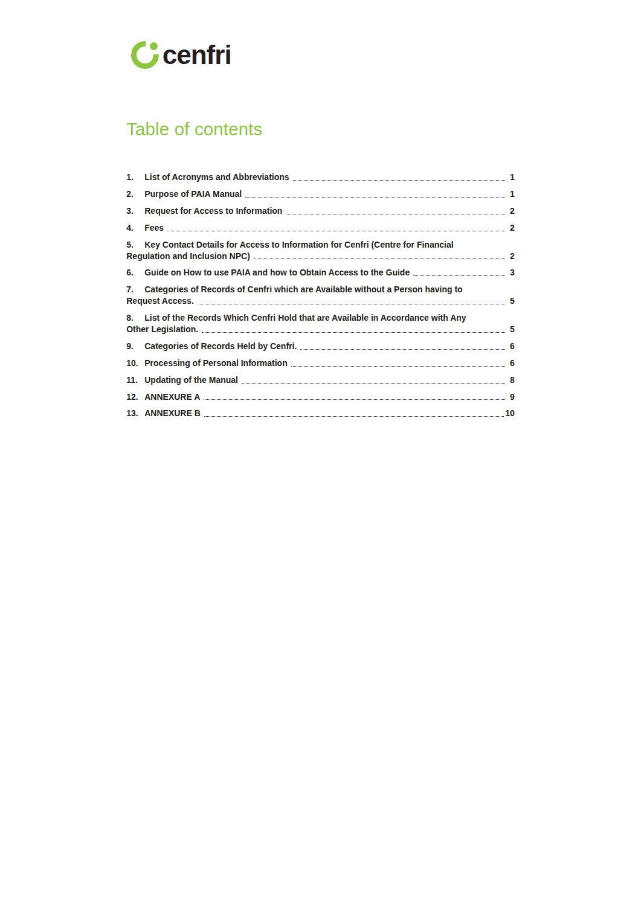cenfri
Table of contents
1. List of Acronyms and Abbreviations 1
2. Purpose of PAIA Manual 1
3. Request for Access to Information 2
4. Fees 2
5. Key Contact Details for Access to Information for Cenfri (Centre for Financial
Regulation and Inclusion NPC) 2
6. Guide on How to use PAIA and how to Obtain Access to the Guide 3
7. Categories of Records of Cenfri which are Available without a Person having to
Request Access. 5
8. List of the Records Which Cenfri Hold that are Available in Accordance with Any
Other Legislation. 5
9. Categories of Records Held by Cenfri. 6
10. Processing of Personal Information 6
11. Updating of the Manual 8
12. ANNEXURE A 9
13. ANNEXURE B 10